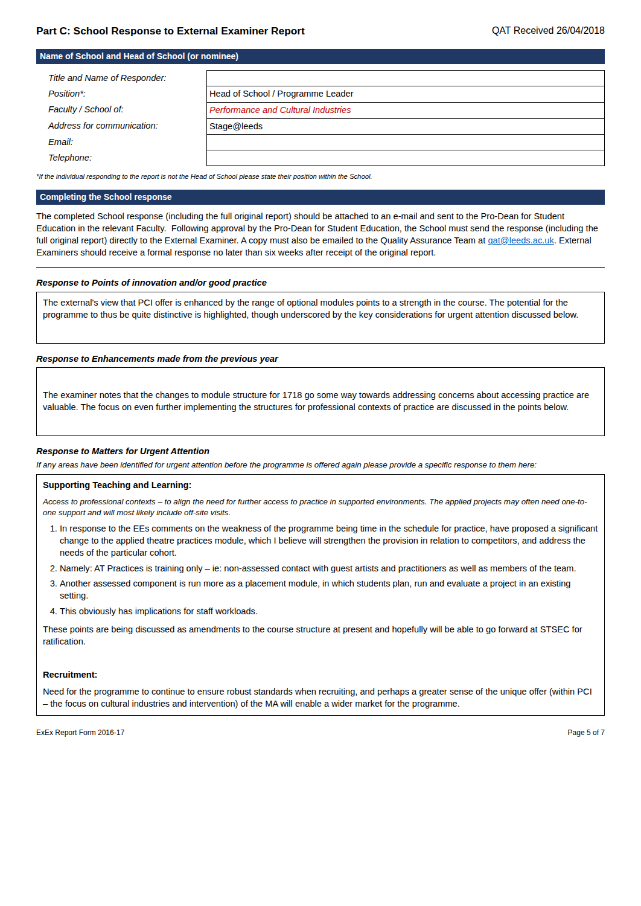Part C: School Response to External Examiner Report
QAT Received 26/04/2018
Name of School and Head of School (or nominee)
| Title and Name of Responder: | |
| Position*: | Head of School / Programme Leader |
| Faculty / School of: | Performance and Cultural Industries |
| Address for communication: | Stage@leeds |
| Email: | |
| Telephone: | |
*If the individual responding to the report is not the Head of School please state their position within the School.
Completing the School response
The completed School response (including the full original report) should be attached to an e-mail and sent to the Pro-Dean for Student Education in the relevant Faculty. Following approval by the Pro-Dean for Student Education, the School must send the response (including the full original report) directly to the External Examiner. A copy must also be emailed to the Quality Assurance Team at qat@leeds.ac.uk. External Examiners should receive a formal response no later than six weeks after receipt of the original report.
Response to Points of innovation and/or good practice
The external's view that PCI offer is enhanced by the range of optional modules points to a strength in the course. The potential for the programme to thus be quite distinctive is highlighted, though underscored by the key considerations for urgent attention discussed below.
Response to Enhancements made from the previous year
The examiner notes that the changes to module structure for 1718 go some way towards addressing concerns about accessing practice are valuable. The focus on even further implementing the structures for professional contexts of practice are discussed in the points below.
Response to Matters for Urgent Attention
If any areas have been identified for urgent attention before the programme is offered again please provide a specific response to them here:
Supporting Teaching and Learning:
Access to professional contexts – to align the need for further access to practice in supported environments. The applied projects may often need one-to-one support and will most likely include off-site visits.
In response to the EEs comments on the weakness of the programme being time in the schedule for practice, have proposed a significant change to the applied theatre practices module, which I believe will strengthen the provision in relation to competitors, and address the needs of the particular cohort.
Namely: AT Practices is training only – ie: non-assessed contact with guest artists and practitioners as well as members of the team.
Another assessed component is run more as a placement module, in which students plan, run and evaluate a project in an existing setting.
This obviously has implications for staff workloads.
These points are being discussed as amendments to the course structure at present and hopefully will be able to go forward at STSEC for ratification.
Recruitment:
Need for the programme to continue to ensure robust standards when recruiting, and perhaps a greater sense of the unique offer (within PCI – the focus on cultural industries and intervention) of the MA will enable a wider market for the programme.
ExEx Report Form 2016-17
Page 5 of 7